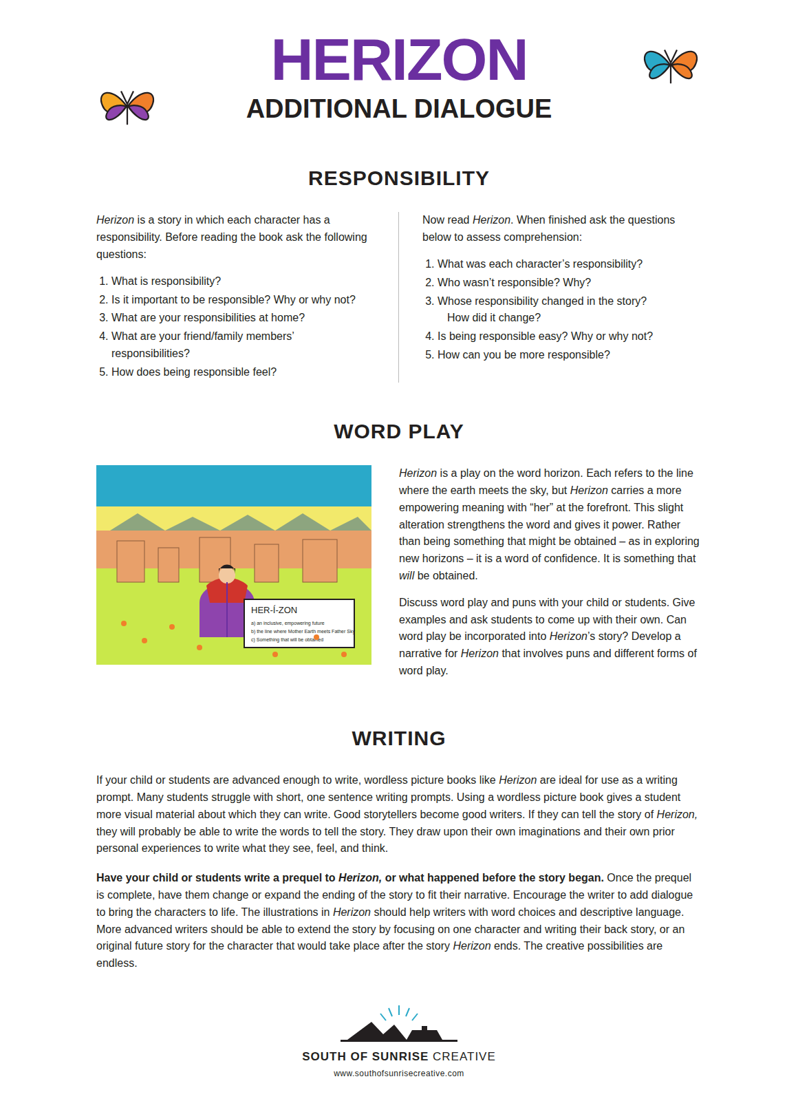Herizon
Additional Dialogue
Responsibility
Herizon is a story in which each character has a responsibility. Before reading the book ask the following questions:
What is responsibility?
Is it important to be responsible? Why or why not?
What are your responsibilities at home?
What are your friend/family members’ responsibilities?
How does being responsible feel?
Now read Herizon. When finished ask the questions below to assess comprehension:
What was each character’s responsibility?
Who wasn’t responsible? Why?
Whose responsibility changed in the story?How did it change?
Is being responsible easy? Why or why not?
How can you be more responsible?
Word Play
HER-Í-ZON a) an inclusive, empowering future b) the line where Mother Earth meets Father Sky c) Something that will be obtained
Herizon is a play on the word horizon. Each refers to the line where the earth meets the sky, but Herizon carries a more empowering meaning with “her” at the forefront. This slight alteration strengthens the word and gives it power. Rather than being something that might be obtained – as in exploring new horizons – it is a word of confidence. It is something that will be obtained.
Discuss word play and puns with your child or students. Give examples and ask students to come up with their own. Can word play be incorporated into Herizon’s story? Develop a narrative for Herizon that involves puns and different forms of word play.
Writing
If your child or students are advanced enough to write, wordless picture books like Herizon are ideal for use as a writing prompt. Many students struggle with short, one sentence writing prompts. Using a wordless picture book gives a student more visual material about which they can write. Good storytellers become good writers. If they can tell the story of Herizon, they will probably be able to write the words to tell the story. They draw upon their own imaginations and their own prior personal experiences to write what they see, feel, and think.
Have your child or students write a prequel to Herizon, or what happened before the story began. Once the prequel is complete, have them change or expand the ending of the story to fit their narrative. Encourage the writer to add dialogue to bring the characters to life. The illustrations in Herizon should help writers with word choices and descriptive language. More advanced writers should be able to extend the story by focusing on one character and writing their back story, or an original future story for the character that would take place after the story Herizon ends. The creative possibilities are endless.
SOUTH OF SUNRISE CREATIVE
www.southofsunrisecreative.com